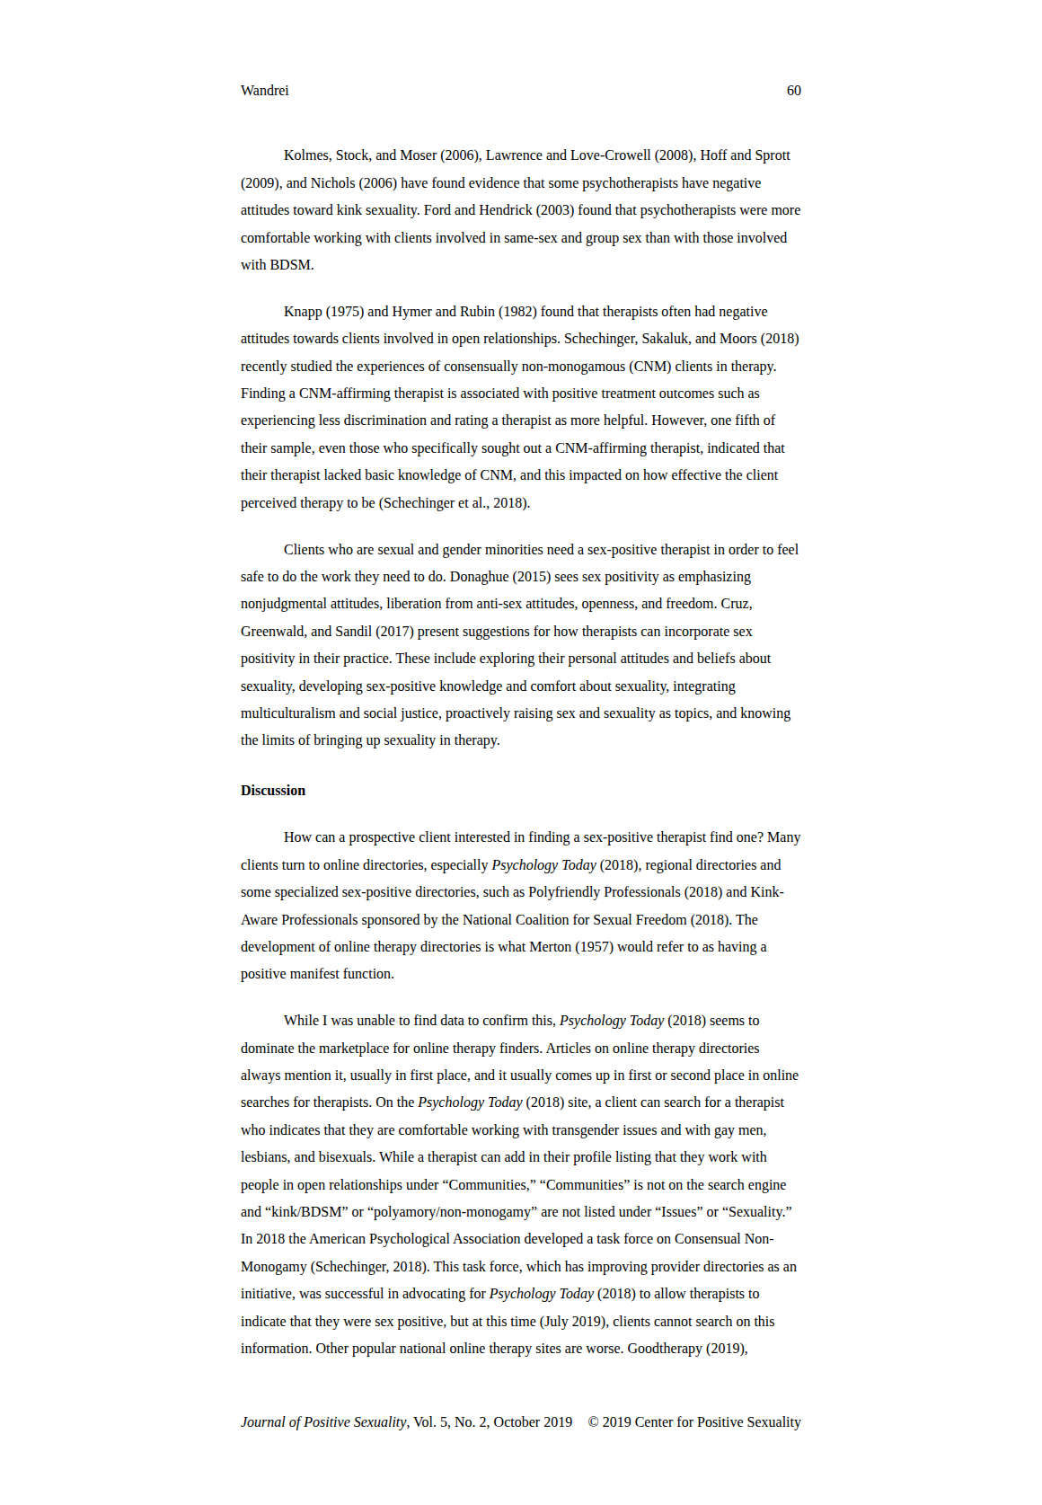Wandrei
60
Kolmes, Stock, and Moser (2006), Lawrence and Love-Crowell (2008), Hoff and Sprott (2009), and Nichols (2006) have found evidence that some psychotherapists have negative attitudes toward kink sexuality. Ford and Hendrick (2003) found that psychotherapists were more comfortable working with clients involved in same-sex and group sex than with those involved with BDSM.
Knapp (1975) and Hymer and Rubin (1982) found that therapists often had negative attitudes towards clients involved in open relationships. Schechinger, Sakaluk, and Moors (2018) recently studied the experiences of consensually non-monogamous (CNM) clients in therapy. Finding a CNM-affirming therapist is associated with positive treatment outcomes such as experiencing less discrimination and rating a therapist as more helpful. However, one fifth of their sample, even those who specifically sought out a CNM-affirming therapist, indicated that their therapist lacked basic knowledge of CNM, and this impacted on how effective the client perceived therapy to be (Schechinger et al., 2018).
Clients who are sexual and gender minorities need a sex-positive therapist in order to feel safe to do the work they need to do. Donaghue (2015) sees sex positivity as emphasizing nonjudgmental attitudes, liberation from anti-sex attitudes, openness, and freedom. Cruz, Greenwald, and Sandil (2017) present suggestions for how therapists can incorporate sex positivity in their practice. These include exploring their personal attitudes and beliefs about sexuality, developing sex-positive knowledge and comfort about sexuality, integrating multiculturalism and social justice, proactively raising sex and sexuality as topics, and knowing the limits of bringing up sexuality in therapy.
Discussion
How can a prospective client interested in finding a sex-positive therapist find one? Many clients turn to online directories, especially Psychology Today (2018), regional directories and some specialized sex-positive directories, such as Polyfriendly Professionals (2018) and Kink-Aware Professionals sponsored by the National Coalition for Sexual Freedom (2018). The development of online therapy directories is what Merton (1957) would refer to as having a positive manifest function.
While I was unable to find data to confirm this, Psychology Today (2018) seems to dominate the marketplace for online therapy finders. Articles on online therapy directories always mention it, usually in first place, and it usually comes up in first or second place in online searches for therapists. On the Psychology Today (2018) site, a client can search for a therapist who indicates that they are comfortable working with transgender issues and with gay men, lesbians, and bisexuals. While a therapist can add in their profile listing that they work with people in open relationships under “Communities,” “Communities” is not on the search engine and “kink/BDSM” or “polyamory/non-monogamy” are not listed under “Issues” or “Sexuality.” In 2018 the American Psychological Association developed a task force on Consensual Non-Monogamy (Schechinger, 2018). This task force, which has improving provider directories as an initiative, was successful in advocating for Psychology Today (2018) to allow therapists to indicate that they were sex positive, but at this time (July 2019), clients cannot search on this information. Other popular national online therapy sites are worse. Goodtherapy (2019),
Journal of Positive Sexuality, Vol. 5, No. 2, October 2019
© 2019 Center for Positive Sexuality